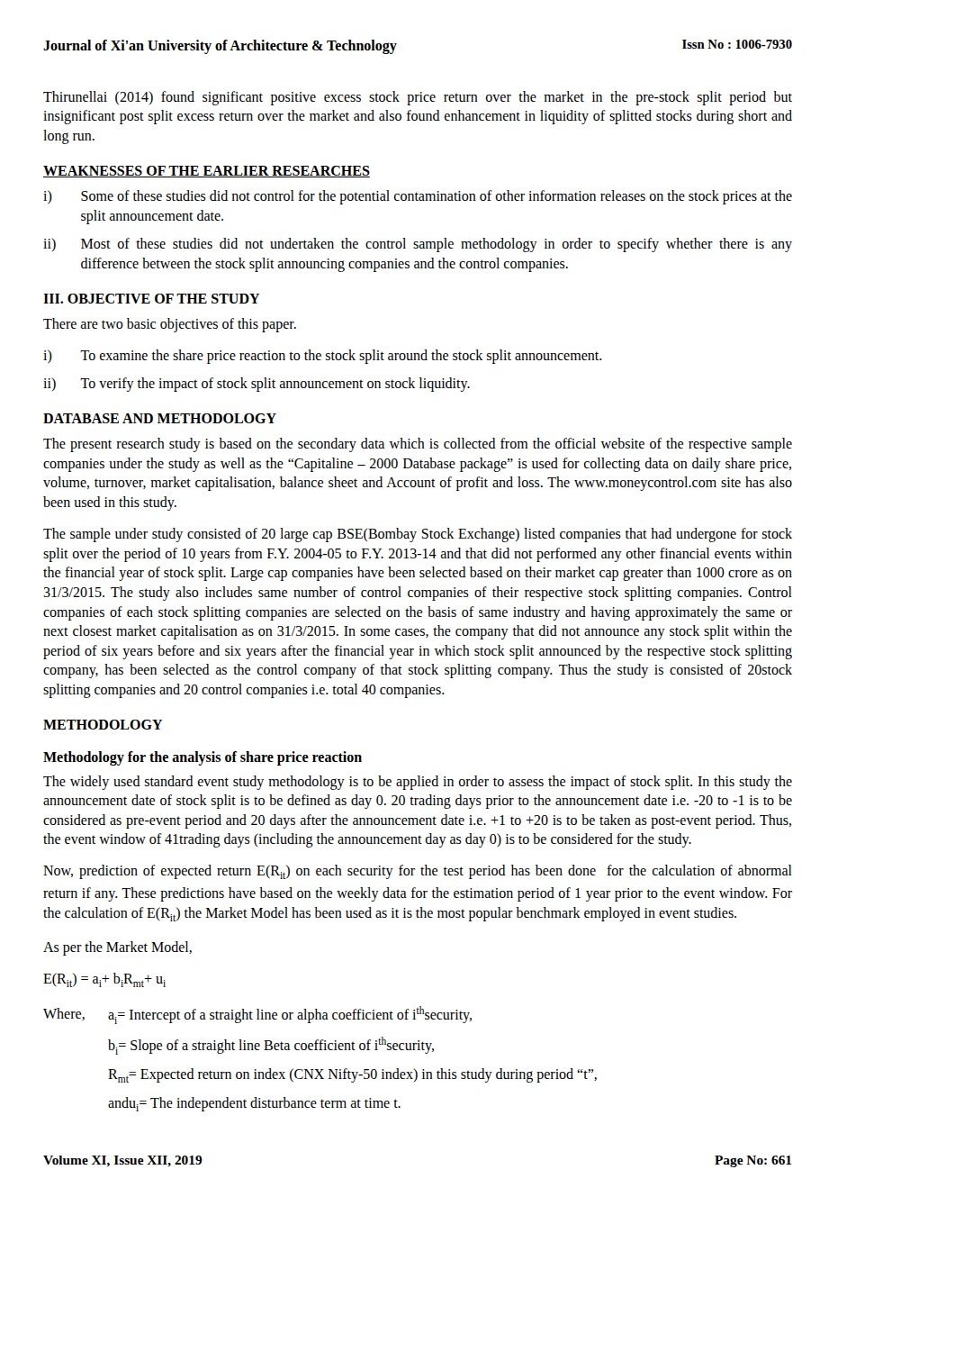Journal of Xi'an University of Architecture & Technology
Issn No : 1006-7930
Thirunellai (2014) found significant positive excess stock price return over the market in the pre-stock split period but insignificant post split excess return over the market and also found enhancement in liquidity of splitted stocks during short and long run.
WEAKNESSES OF THE EARLIER RESEARCHES
i) Some of these studies did not control for the potential contamination of other information releases on the stock prices at the split announcement date.
ii) Most of these studies did not undertaken the control sample methodology in order to specify whether there is any difference between the stock split announcing companies and the control companies.
III. OBJECTIVE OF THE STUDY
There are two basic objectives of this paper.
i) To examine the share price reaction to the stock split around the stock split announcement.
ii) To verify the impact of stock split announcement on stock liquidity.
DATABASE AND METHODOLOGY
The present research study is based on the secondary data which is collected from the official website of the respective sample companies under the study as well as the “Capitaline – 2000 Database package” is used for collecting data on daily share price, volume, turnover, market capitalisation, balance sheet and Account of profit and loss. The www.moneycontrol.com site has also been used in this study.
The sample under study consisted of 20 large cap BSE(Bombay Stock Exchange) listed companies that had undergone for stock split over the period of 10 years from F.Y. 2004-05 to F.Y. 2013-14 and that did not performed any other financial events within the financial year of stock split. Large cap companies have been selected based on their market cap greater than 1000 crore as on 31/3/2015. The study also includes same number of control companies of their respective stock splitting companies. Control companies of each stock splitting companies are selected on the basis of same industry and having approximately the same or next closest market capitalisation as on 31/3/2015. In some cases, the company that did not announce any stock split within the period of six years before and six years after the financial year in which stock split announced by the respective stock splitting company, has been selected as the control company of that stock splitting company. Thus the study is consisted of 20stock splitting companies and 20 control companies i.e. total 40 companies.
METHODOLOGY
Methodology for the analysis of share price reaction
The widely used standard event study methodology is to be applied in order to assess the impact of stock split. In this study the announcement date of stock split is to be defined as day 0. 20 trading days prior to the announcement date i.e. -20 to -1 is to be considered as pre-event period and 20 days after the announcement date i.e. +1 to +20 is to be taken as post-event period. Thus, the event window of 41trading days (including the announcement day as day 0) is to be considered for the study.
Now, prediction of expected return E(Rit) on each security for the test period has been done for the calculation of abnormal return if any. These predictions have based on the weekly data for the estimation period of 1 year prior to the event window. For the calculation of E(Rit) the Market Model has been used as it is the most popular benchmark employed in event studies.
As per the Market Model,
E(Rit) = ai+ biRmt+ ui
Where, ai= Intercept of a straight line or alpha coefficient of ithsecurity,
bi= Slope of a straight line Beta coefficient of ithsecurity,
Rmt= Expected return on index (CNX Nifty-50 index) in this study during period “t”,
andui= The independent disturbance term at time t.
Volume XI, Issue XII, 2019
Page No: 661